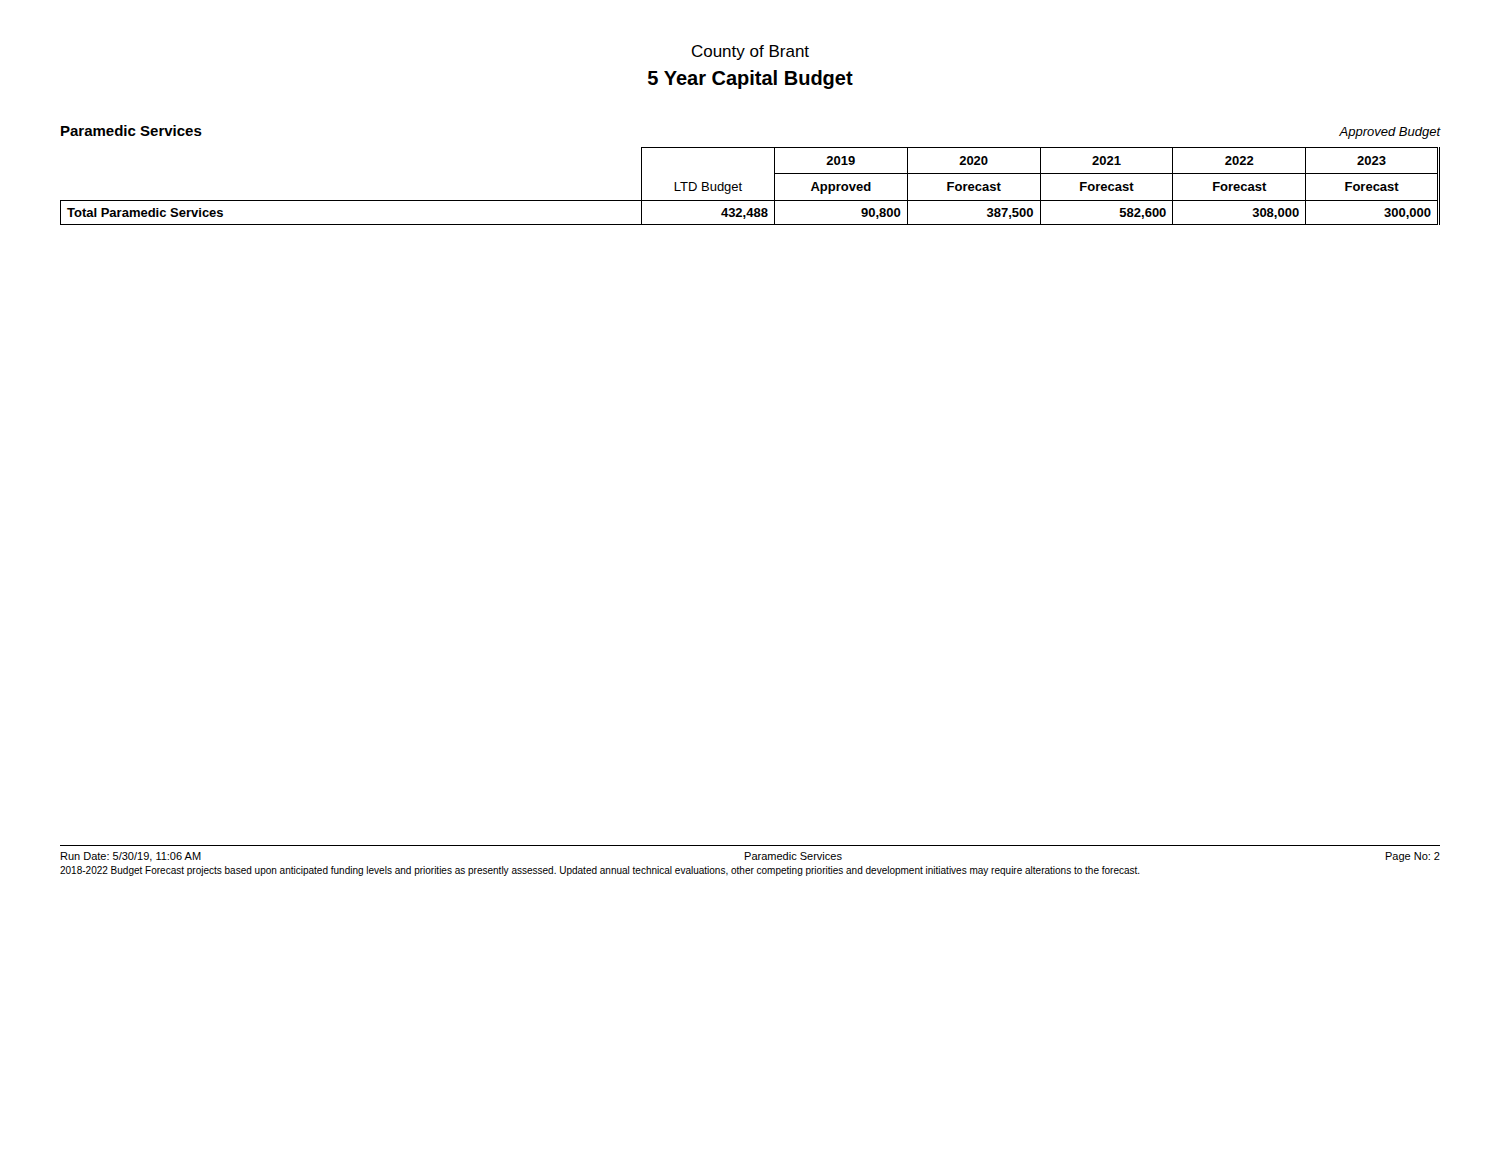County of Brant
5 Year Capital Budget
Paramedic Services
Approved Budget
| | LTD Budget | 2019 | 2020 | 2021 | 2022 | 2023 |
| --- | --- | --- | --- | --- | --- | --- |
| Approved | Forecast | Forecast | Forecast | Forecast |
| Total Paramedic Services | 432,488 | 90,800 | 387,500 | 582,600 | 308,000 | 300,000 |
Run Date: 5/30/19, 11:06 AM Paramedic Services Page No: 2
2018-2022 Budget Forecast projects based upon anticipated funding levels and priorities as presently assessed. Updated annual technical evaluations, other competing priorities and development initiatives may require alterations to the forecast.